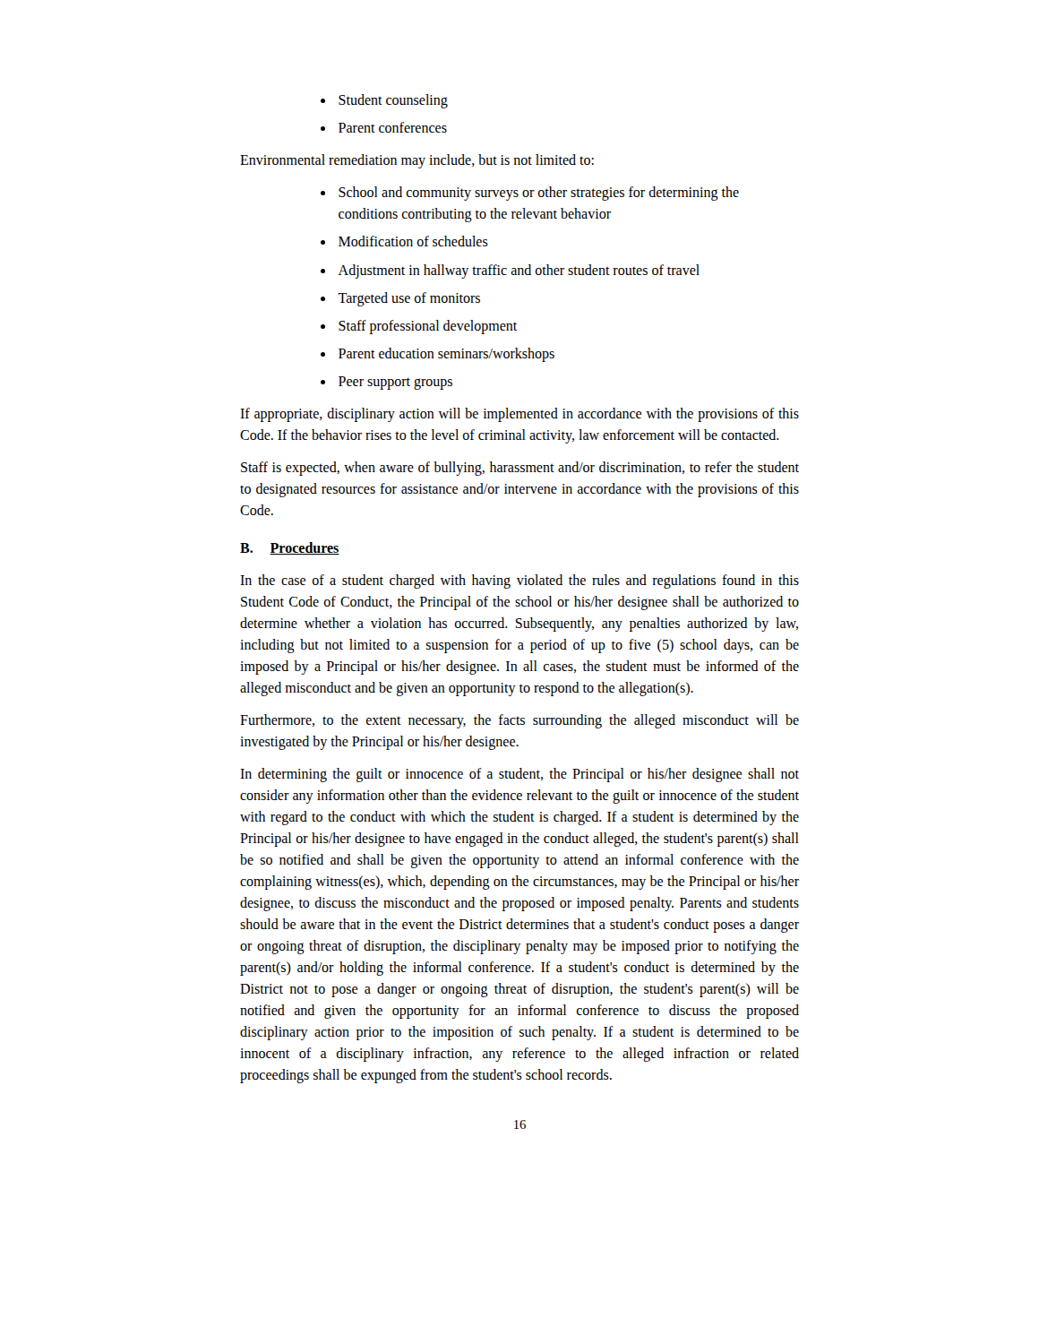Student counseling
Parent conferences
Environmental remediation may include, but is not limited to:
School and community surveys or other strategies for determining the conditions contributing to the relevant behavior
Modification of schedules
Adjustment in hallway traffic and other student routes of travel
Targeted use of monitors
Staff professional development
Parent education seminars/workshops
Peer support groups
If appropriate, disciplinary action will be implemented in accordance with the provisions of this Code. If the behavior rises to the level of criminal activity, law enforcement will be contacted.
Staff is expected, when aware of bullying, harassment and/or discrimination, to refer the student to designated resources for assistance and/or intervene in accordance with the provisions of this Code.
B. Procedures
In the case of a student charged with having violated the rules and regulations found in this Student Code of Conduct, the Principal of the school or his/her designee shall be authorized to determine whether a violation has occurred. Subsequently, any penalties authorized by law, including but not limited to a suspension for a period of up to five (5) school days, can be imposed by a Principal or his/her designee. In all cases, the student must be informed of the alleged misconduct and be given an opportunity to respond to the allegation(s).
Furthermore, to the extent necessary, the facts surrounding the alleged misconduct will be investigated by the Principal or his/her designee.
In determining the guilt or innocence of a student, the Principal or his/her designee shall not consider any information other than the evidence relevant to the guilt or innocence of the student with regard to the conduct with which the student is charged. If a student is determined by the Principal or his/her designee to have engaged in the conduct alleged, the student's parent(s) shall be so notified and shall be given the opportunity to attend an informal conference with the complaining witness(es), which, depending on the circumstances, may be the Principal or his/her designee, to discuss the misconduct and the proposed or imposed penalty. Parents and students should be aware that in the event the District determines that a student's conduct poses a danger or ongoing threat of disruption, the disciplinary penalty may be imposed prior to notifying the parent(s) and/or holding the informal conference. If a student's conduct is determined by the District not to pose a danger or ongoing threat of disruption, the student's parent(s) will be notified and given the opportunity for an informal conference to discuss the proposed disciplinary action prior to the imposition of such penalty. If a student is determined to be innocent of a disciplinary infraction, any reference to the alleged infraction or related proceedings shall be expunged from the student's school records.
16